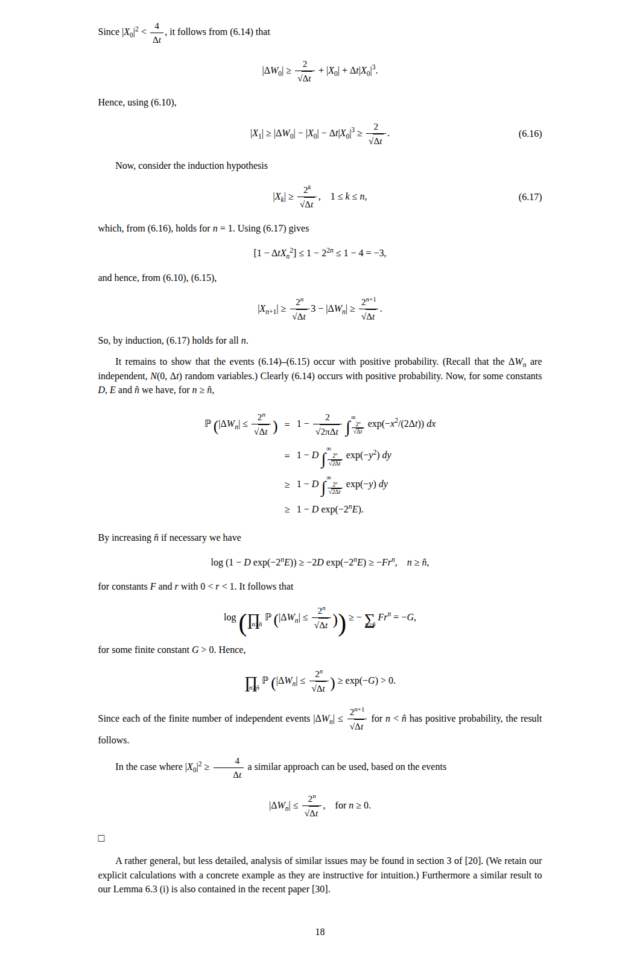Since |X0|2 < 4 Δt, it follows from (6.14) that
|ΔW0| ≥ 2√Δt + |X0| + Δt|X0|3.
Hence, using (6.10),
|X1| ≥ |ΔW0| − |X0| − Δt|X0|3 ≥ 2√Δt. (6.16)
Now, consider the induction hypothesis
|Xk| ≥ 2k√Δt, 1 ≤ k ≤ n, (6.17)
which, from (6.16), holds for n = 1. Using (6.17) gives
[1 − ΔtXn2] ≤ 1 − 22n ≤ 1 − 4 = −3,
and hence, from (6.10), (6.15),
|Xn+1| ≥ 2n√Δt3 − |ΔWn| ≥ 2n+1√Δt.
So, by induction, (6.17) holds for all n.
It remains to show that the events (6.14)–(6.15) occur with positive probability. (Recall that the ΔWn are independent, N(0, Δt) random variables.) Clearly (6.14) occurs with positive probability. Now, for some constants D, E and n̂ we have, for n ≥ n̂,
| ℙ ( /Δ W n / ≤ 2 n √ Δ t ) | = | 1 − 2 √ 2πΔ t ∫ ∞ 2 n √ Δ t exp(− x 2 /(2Δ t )) dx |
| | = | 1 − D ∫ ∞ 2 n √ 2Δ t exp(− y 2 ) dy |
| | ≥ | 1 − D ∫ ∞ 2 n √ 2Δ t exp(− y ) dy |
| | ≥ | 1 − D exp(−2 n E ). |
By increasing n̂ if necessary we have
log (1 − D exp(−2nE)) ≥ −2D exp(−2nE) ≥ −Frn, n ≥ n̂,
for constants F and r with 0 < r < 1. It follows that
log (∏n≥n̂ ℙ (|ΔWn| ≤ 2n√Δt)) ≥ − ∑n≥n̂ Frn = −G,
for some finite constant G > 0. Hence,
∏n≥n̂ ℙ (|ΔWn| ≤ 2n√Δt) ≥ exp(−G) > 0.
Since each of the finite number of independent events |ΔWn| ≤ 2n+1√Δt for n < n̂ has positive probability, the result follows.
In the case where |X0|2 ≥ 4 Δt a similar approach can be used, based on the events
|ΔWn| ≤ 2n√Δt, for n ≥ 0.
□
A rather general, but less detailed, analysis of similar issues may be found in section 3 of [20]. (We retain our explicit calculations with a concrete example as they are instructive for intuition.) Furthermore a similar result to our Lemma 6.3 (i) is also contained in the recent paper [30].
18